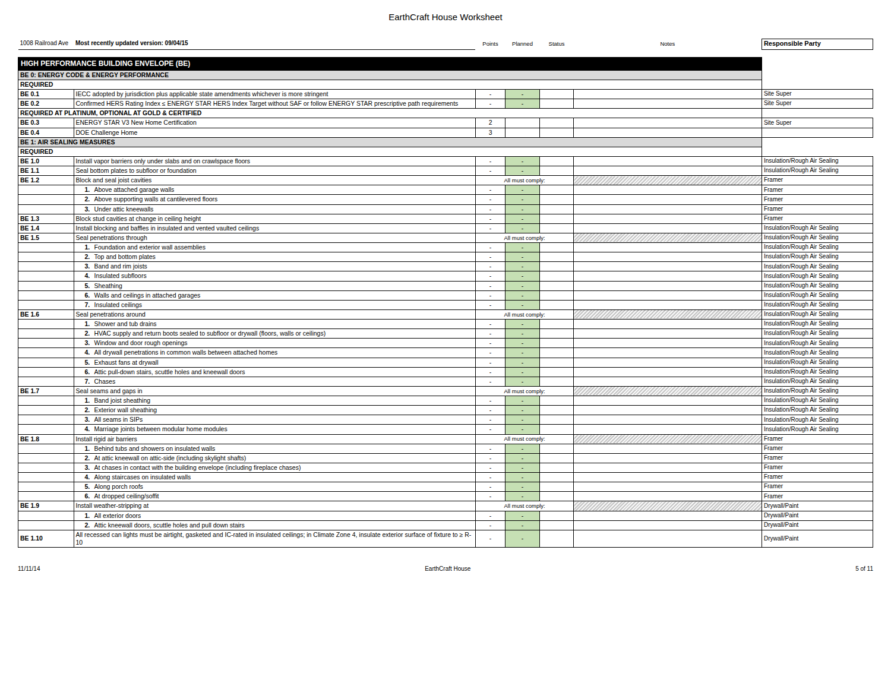EarthCraft House Worksheet
| 1008 Railroad Ave | Most recently updated version: 09/04/15 | Points | Planned | Status | Notes | Responsible Party |
| HIGH PERFORMANCE BUILDING ENVELOPE (BE) | |
| BE 0: ENERGY CODE & ENERGY PERFORMANCE | |
| REQUIRED | |
| BE 0.1 | IECC adopted by jurisdiction plus applicable state amendments whichever is more stringent | - | - | | | Site Super |
| BE 0.2 | Confirmed HERS Rating Index ≤ ENERGY STAR HERS Index Target without SAF or follow ENERGY STAR prescriptive path requirements | - | - | | | Site Super |
| REQUIRED AT PLATINUM, OPTIONAL AT GOLD & CERTIFIED | |
| BE 0.3 | ENERGY STAR V3 New Home Certification | 2 | | | | Site Super |
| BE 0.4 | DOE Challenge Home | 3 | | | | |
| BE 1: AIR SEALING MEASURES | |
| REQUIRED | |
| BE 1.0 | Install vapor barriers only under slabs and on crawlspace floors | - | - | | | Insulation/Rough Air Sealing |
| BE 1.1 | Seal bottom plates to subfloor or foundation | - | - | | | Insulation/Rough Air Sealing |
| BE 1.2 | Block and seal joist cavities | All must comply: | | Framer |
| | 1. Above attached garage walls | - | - | | | Framer |
| | 2. Above supporting walls at cantilevered floors | - | - | | | Framer |
| | 3. Under attic kneewalls | - | - | | | Framer |
| BE 1.3 | Block stud cavities at change in ceiling height | - | - | | | Framer |
| BE 1.4 | Install blocking and baffles in insulated and vented vaulted ceilings | - | - | | | Insulation/Rough Air Sealing |
| BE 1.5 | Seal penetrations through | All must comply: | | Insulation/Rough Air Sealing |
| | 1. Foundation and exterior wall assemblies | - | - | | | Insulation/Rough Air Sealing |
| | 2. Top and bottom plates | - | - | | | Insulation/Rough Air Sealing |
| | 3. Band and rim joists | - | - | | | Insulation/Rough Air Sealing |
| | 4. Insulated subfloors | - | - | | | Insulation/Rough Air Sealing |
| | 5. Sheathing | - | - | | | Insulation/Rough Air Sealing |
| | 6. Walls and ceilings in attached garages | - | - | | | Insulation/Rough Air Sealing |
| | 7. Insulated ceilings | - | - | | | Insulation/Rough Air Sealing |
| BE 1.6 | Seal penetrations around | All must comply: | | Insulation/Rough Air Sealing |
| | 1. Shower and tub drains | - | - | | | Insulation/Rough Air Sealing |
| | 2. HVAC supply and return boots sealed to subfloor or drywall (floors, walls or ceilings) | - | - | | | Insulation/Rough Air Sealing |
| | 3. Window and door rough openings | - | - | | | Insulation/Rough Air Sealing |
| | 4. All drywall penetrations in common walls between attached homes | - | - | | | Insulation/Rough Air Sealing |
| | 5. Exhaust fans at drywall | - | - | | | Insulation/Rough Air Sealing |
| | 6. Attic pull-down stairs, scuttle holes and kneewall doors | - | - | | | Insulation/Rough Air Sealing |
| | 7. Chases | - | - | | | Insulation/Rough Air Sealing |
| BE 1.7 | Seal seams and gaps in | All must comply: | | Insulation/Rough Air Sealing |
| | 1. Band joist sheathing | - | - | | | Insulation/Rough Air Sealing |
| | 2. Exterior wall sheathing | - | - | | | Insulation/Rough Air Sealing |
| | 3. All seams in SIPs | - | - | | | Insulation/Rough Air Sealing |
| | 4. Marriage joints between modular home modules | - | - | | | Insulation/Rough Air Sealing |
| BE 1.8 | Install rigid air barriers | All must comply: | | Framer |
| | 1. Behind tubs and showers on insulated walls | - | - | | | Framer |
| | 2. At attic kneewall on attic-side (including skylight shafts) | - | - | | | Framer |
| | 3. At chases in contact with the building envelope (including fireplace chases) | - | - | | | Framer |
| | 4. Along staircases on insulated walls | - | - | | | Framer |
| | 5. Along porch roofs | - | - | | | Framer |
| | 6. At dropped ceiling/soffit | - | - | | | Framer |
| BE 1.9 | Install weather-stripping at | All must comply: | | Drywall/Paint |
| | 1. All exterior doors | - | - | | | Drywall/Paint |
| | 2. Attic kneewall doors, scuttle holes and pull down stairs | - | - | | | Drywall/Paint |
| BE 1.10 | All recessed can lights must be airtight, gasketed and IC-rated in insulated ceilings; in Climate Zone 4, insulate exterior surface of fixture to ≥ R-10 | - | - | | | Drywall/Paint |
11/11/14
EarthCraft House
5 of 11